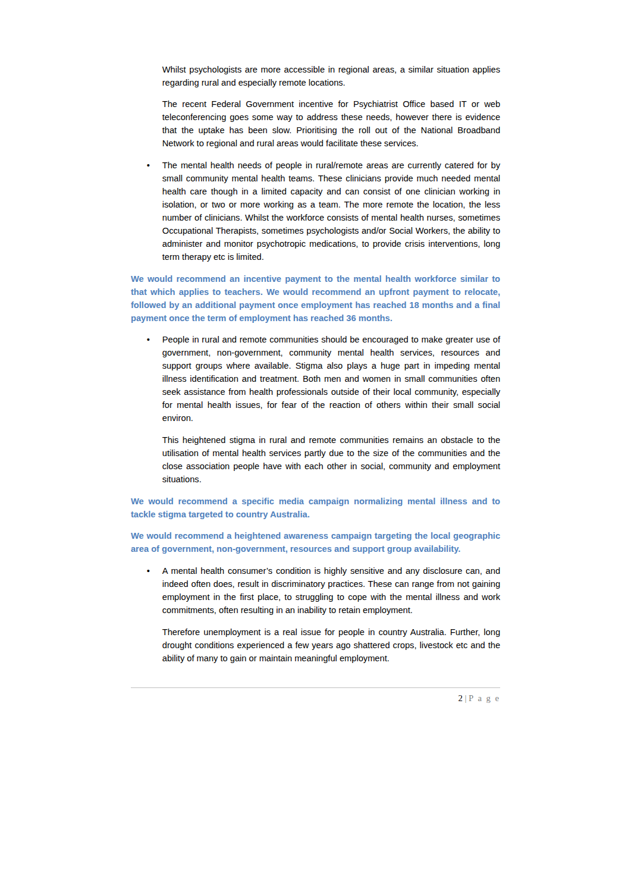Whilst psychologists are more accessible in regional areas, a similar situation applies regarding rural and especially remote locations.
The recent Federal Government incentive for Psychiatrist Office based IT or web teleconferencing goes some way to address these needs, however there is evidence that the uptake has been slow. Prioritising the roll out of the National Broadband Network to regional and rural areas would facilitate these services.
The mental health needs of people in rural/remote areas are currently catered for by small community mental health teams. These clinicians provide much needed mental health care though in a limited capacity and can consist of one clinician working in isolation, or two or more working as a team. The more remote the location, the less number of clinicians. Whilst the workforce consists of mental health nurses, sometimes Occupational Therapists, sometimes psychologists and/or Social Workers, the ability to administer and monitor psychotropic medications, to provide crisis interventions, long term therapy etc is limited.
We would recommend an incentive payment to the mental health workforce similar to that which applies to teachers. We would recommend an upfront payment to relocate, followed by an additional payment once employment has reached 18 months and a final payment once the term of employment has reached 36 months.
People in rural and remote communities should be encouraged to make greater use of government, non-government, community mental health services, resources and support groups where available. Stigma also plays a huge part in impeding mental illness identification and treatment. Both men and women in small communities often seek assistance from health professionals outside of their local community, especially for mental health issues, for fear of the reaction of others within their small social environ.
This heightened stigma in rural and remote communities remains an obstacle to the utilisation of mental health services partly due to the size of the communities and the close association people have with each other in social, community and employment situations.
We would recommend a specific media campaign normalizing mental illness and to tackle stigma targeted to country Australia.
We would recommend a heightened awareness campaign targeting the local geographic area of government, non-government, resources and support group availability.
A mental health consumer’s condition is highly sensitive and any disclosure can, and indeed often does, result in discriminatory practices. These can range from not gaining employment in the first place, to struggling to cope with the mental illness and work commitments, often resulting in an inability to retain employment.
Therefore unemployment is a real issue for people in country Australia. Further, long drought conditions experienced a few years ago shattered crops, livestock etc and the ability of many to gain or maintain meaningful employment.
2 | P a g e